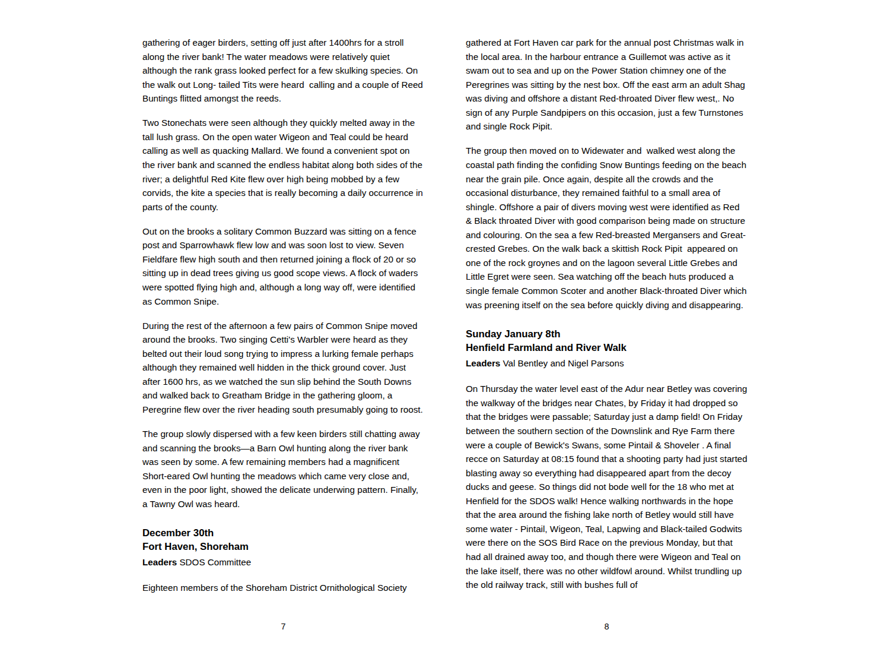gathering of eager birders, setting off just after 1400hrs for a stroll along the river bank! The water meadows were relatively quiet although the rank grass looked perfect for a few skulking species. On the walk out Long- tailed Tits were heard calling and a couple of Reed Buntings flitted amongst the reeds.
Two Stonechats were seen although they quickly melted away in the tall lush grass. On the open water Wigeon and Teal could be heard calling as well as quacking Mallard. We found a convenient spot on the river bank and scanned the endless habitat along both sides of the river; a delightful Red Kite flew over high being mobbed by a few corvids, the kite a species that is really becoming a daily occurrence in parts of the county.
Out on the brooks a solitary Common Buzzard was sitting on a fence post and Sparrowhawk flew low and was soon lost to view. Seven Fieldfare flew high south and then returned joining a flock of 20 or so sitting up in dead trees giving us good scope views. A flock of waders were spotted flying high and, although a long way off, were identified as Common Snipe.
During the rest of the afternoon a few pairs of Common Snipe moved around the brooks. Two singing Cetti's Warbler were heard as they belted out their loud song trying to impress a lurking female perhaps although they remained well hidden in the thick ground cover. Just after 1600 hrs, as we watched the sun slip behind the South Downs and walked back to Greatham Bridge in the gathering gloom, a Peregrine flew over the river heading south presumably going to roost.
The group slowly dispersed with a few keen birders still chatting away and scanning the brooks—a Barn Owl hunting along the river bank was seen by some. A few remaining members had a magnificent Short-eared Owl hunting the meadows which came very close and, even in the poor light, showed the delicate underwing pattern. Finally, a Tawny Owl was heard.
December 30th
Fort Haven, Shoreham
Leaders SDOS Committee
Eighteen members of the Shoreham District Ornithological Society
7
gathered at Fort Haven car park for the annual post Christmas walk in the local area. In the harbour entrance a Guillemot was active as it swam out to sea and up on the Power Station chimney one of the Peregrines was sitting by the nest box. Off the east arm an adult Shag was diving and offshore a distant Red-throated Diver flew west,. No sign of any Purple Sandpipers on this occasion, just a few Turnstones and single Rock Pipit.
The group then moved on to Widewater and walked west along the coastal path finding the confiding Snow Buntings feeding on the beach near the grain pile. Once again, despite all the crowds and the occasional disturbance, they remained faithful to a small area of shingle. Offshore a pair of divers moving west were identified as Red & Black throated Diver with good comparison being made on structure and colouring. On the sea a few Red-breasted Mergansers and Great-crested Grebes. On the walk back a skittish Rock Pipit appeared on one of the rock groynes and on the lagoon several Little Grebes and Little Egret were seen. Sea watching off the beach huts produced a single female Common Scoter and another Black-throated Diver which was preening itself on the sea before quickly diving and disappearing.
Sunday January 8th
Henfield Farmland and River Walk
Leaders Val Bentley and Nigel Parsons
On Thursday the water level east of the Adur near Betley was covering the walkway of the bridges near Chates, by Friday it had dropped so that the bridges were passable; Saturday just a damp field! On Friday between the southern section of the Downslink and Rye Farm there were a couple of Bewick's Swans, some Pintail & Shoveler . A final recce on Saturday at 08:15 found that a shooting party had just started blasting away so everything had disappeared apart from the decoy ducks and geese. So things did not bode well for the 18 who met at Henfield for the SDOS walk! Hence walking northwards in the hope that the area around the fishing lake north of Betley would still have some water - Pintail, Wigeon, Teal, Lapwing and Black-tailed Godwits were there on the SOS Bird Race on the previous Monday, but that had all drained away too, and though there were Wigeon and Teal on the lake itself, there was no other wildfowl around. Whilst trundling up the old railway track, still with bushes full of
8